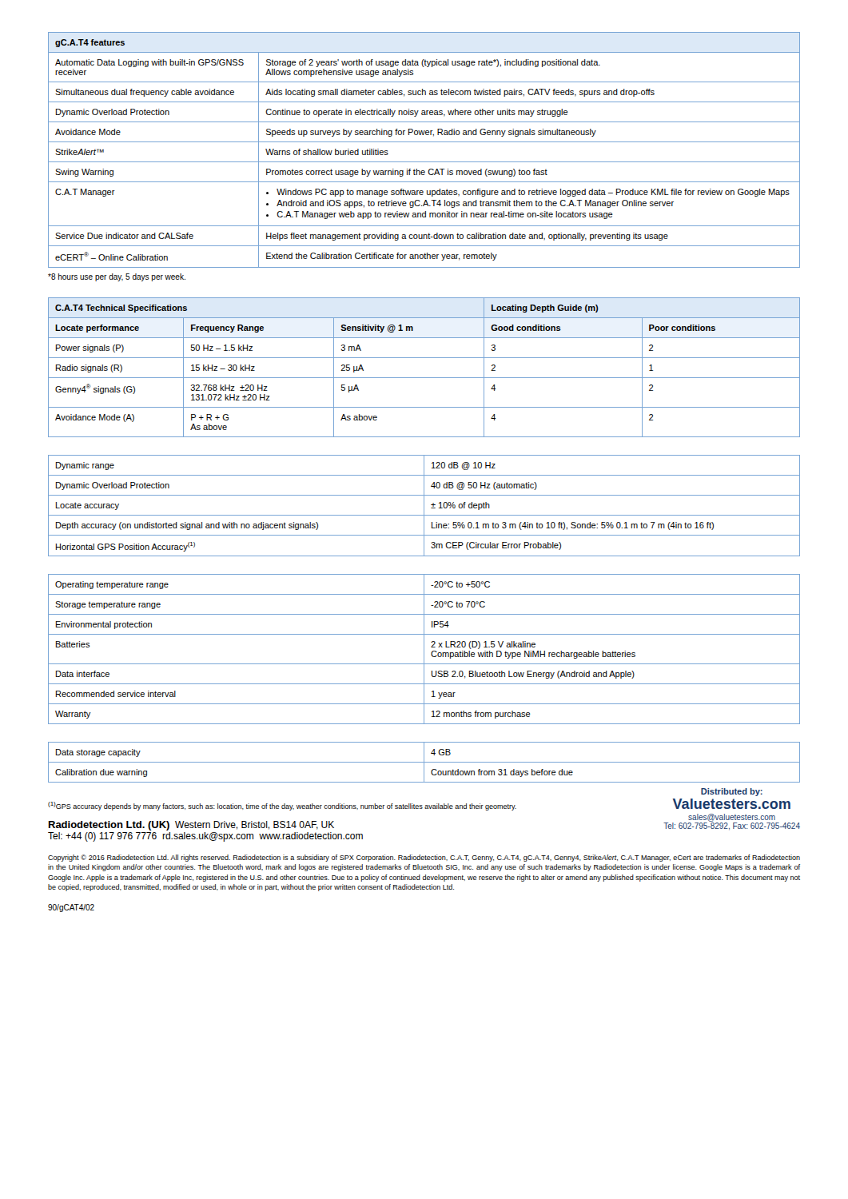| gC.A.T4 features |
| Automatic Data Logging with built-in GPS/GNSS receiver | Storage of 2 years' worth of usage data (typical usage rate*), including positional data. Allows comprehensive usage analysis |
| Simultaneous dual frequency cable avoidance | Aids locating small diameter cables, such as telecom twisted pairs, CATV feeds, spurs and drop-offs |
| Dynamic Overload Protection | Continue to operate in electrically noisy areas, where other units may struggle |
| Avoidance Mode | Speeds up surveys by searching for Power, Radio and Genny signals simultaneously |
| Strike Alert ™ | Warns of shallow buried utilities |
| Swing Warning | Promotes correct usage by warning if the CAT is moved (swung) too fast |
| C.A.T Manager | Windows PC app to manage software updates, configure and to retrieve logged data – Produce KML file for review on Google Maps Android and iOS apps, to retrieve gC.A.T4 logs and transmit them to the C.A.T Manager Online server C.A.T Manager web app to review and monitor in near real-time on-site locators usage |
| Service Due indicator and CALSafe | Helps fleet management providing a count-down to calibration date and, optionally, preventing its usage |
| eCERT ® – Online Calibration | Extend the Calibration Certificate for another year, remotely |
*8 hours use per day, 5 days per week.
| C.A.T4 Technical Specifications | Locating Depth Guide (m) |
| Locate performance | Frequency Range | Sensitivity @ 1 m | Good conditions | Poor conditions |
| Power signals (P) | 50 Hz – 1.5 kHz | 3 mA | 3 | 2 |
| Radio signals (R) | 15 kHz – 30 kHz | 25 µA | 2 | 1 |
| Genny4 ® signals (G) | 32.768 kHz ±20 Hz 131.072 kHz ±20 Hz | 5 µA | 4 | 2 |
| Avoidance Mode (A) | P + R + G As above | As above | 4 | 2 |
| Dynamic range | 120 dB @ 10 Hz |
| Dynamic Overload Protection | 40 dB @ 50 Hz (automatic) |
| Locate accuracy | ± 10% of depth |
| Depth accuracy (on undistorted signal and with no adjacent signals) | Line: 5% 0.1 m to 3 m (4in to 10 ft), Sonde: 5% 0.1 m to 7 m (4in to 16 ft) |
| Horizontal GPS Position Accuracy (1) | 3m CEP (Circular Error Probable) |
| Operating temperature range | -20°C to +50°C |
| Storage temperature range | -20°C to 70°C |
| Environmental protection | IP54 |
| Batteries | 2 x LR20 (D) 1.5 V alkaline Compatible with D type NiMH rechargeable batteries |
| Data interface | USB 2.0, Bluetooth Low Energy (Android and Apple) |
| Recommended service interval | 1 year |
| Warranty | 12 months from purchase |
| Data storage capacity | 4 GB |
| Calibration due warning | Countdown from 31 days before due |
(1)GPS accuracy depends by many factors, such as: location, time of the day, weather conditions, number of satellites available and their geometry.
Distributed by:
Valuetesters.com
sales@valuetesters.com
Tel: 602-795-8292, Fax: 602-795-4624
Radiodetection Ltd. (UK) Western Drive, Bristol, BS14 0AF, UK
Tel: +44 (0) 117 976 7776 rd.sales.uk@spx.com www.radiodetection.com
Copyright © 2016 Radiodetection Ltd. All rights reserved. Radiodetection is a subsidiary of SPX Corporation. Radiodetection, C.A.T, Genny, C.A.T4, gC.A.T4, Genny4, StrikeAlert, C.A.T Manager, eCert are trademarks of Radiodetection in the United Kingdom and/or other countries. The Bluetooth word, mark and logos are registered trademarks of Bluetooth SIG, Inc. and any use of such trademarks by Radiodetection is under license. Google Maps is a trademark of Google Inc. Apple is a trademark of Apple Inc, registered in the U.S. and other countries. Due to a policy of continued development, we reserve the right to alter or amend any published specification without notice. This document may not be copied, reproduced, transmitted, modified or used, in whole or in part, without the prior written consent of Radiodetection Ltd.
90/gCAT4/02